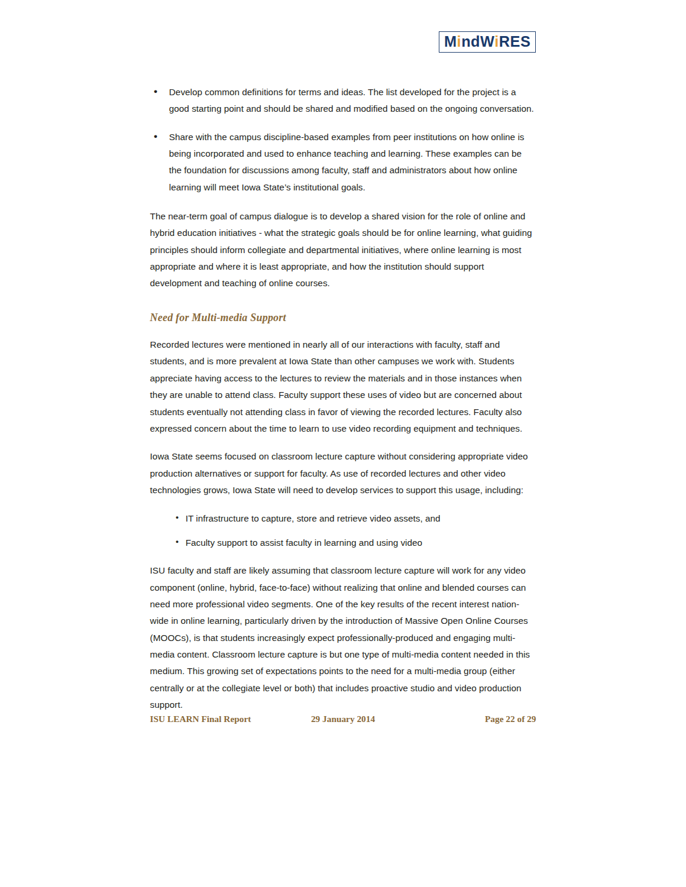MindWi RES
Develop common definitions for terms and ideas. The list developed for the project is a good starting point and should be shared and modified based on the ongoing conversation.
Share with the campus discipline-based examples from peer institutions on how online is being incorporated and used to enhance teaching and learning. These examples can be the foundation for discussions among faculty, staff and administrators about how online learning will meet Iowa State’s institutional goals.
The near-term goal of campus dialogue is to develop a shared vision for the role of online and hybrid education initiatives - what the strategic goals should be for online learning, what guiding principles should inform collegiate and departmental initiatives, where online learning is most appropriate and where it is least appropriate, and how the institution should support development and teaching of online courses.
Need for Multi-media Support
Recorded lectures were mentioned in nearly all of our interactions with faculty, staff and students, and is more prevalent at Iowa State than other campuses we work with. Students appreciate having access to the lectures to review the materials and in those instances when they are unable to attend class. Faculty support these uses of video but are concerned about students eventually not attending class in favor of viewing the recorded lectures. Faculty also expressed concern about the time to learn to use video recording equipment and techniques.
Iowa State seems focused on classroom lecture capture without considering appropriate video production alternatives or support for faculty. As use of recorded lectures and other video technologies grows, Iowa State will need to develop services to support this usage, including:
IT infrastructure to capture, store and retrieve video assets, and
Faculty support to assist faculty in learning and using video
ISU faculty and staff are likely assuming that classroom lecture capture will work for any video component (online, hybrid, face-to-face) without realizing that online and blended courses can need more professional video segments. One of the key results of the recent interest nation-wide in online learning, particularly driven by the introduction of Massive Open Online Courses (MOOCs), is that students increasingly expect professionally-produced and engaging multi-media content. Classroom lecture capture is but one type of multi-media content needed in this medium. This growing set of expectations points to the need for a multi-media group (either centrally or at the collegiate level or both) that includes proactive studio and video production support.
ISU LEARN Final Report
29 January 2014
Page 22 of 29